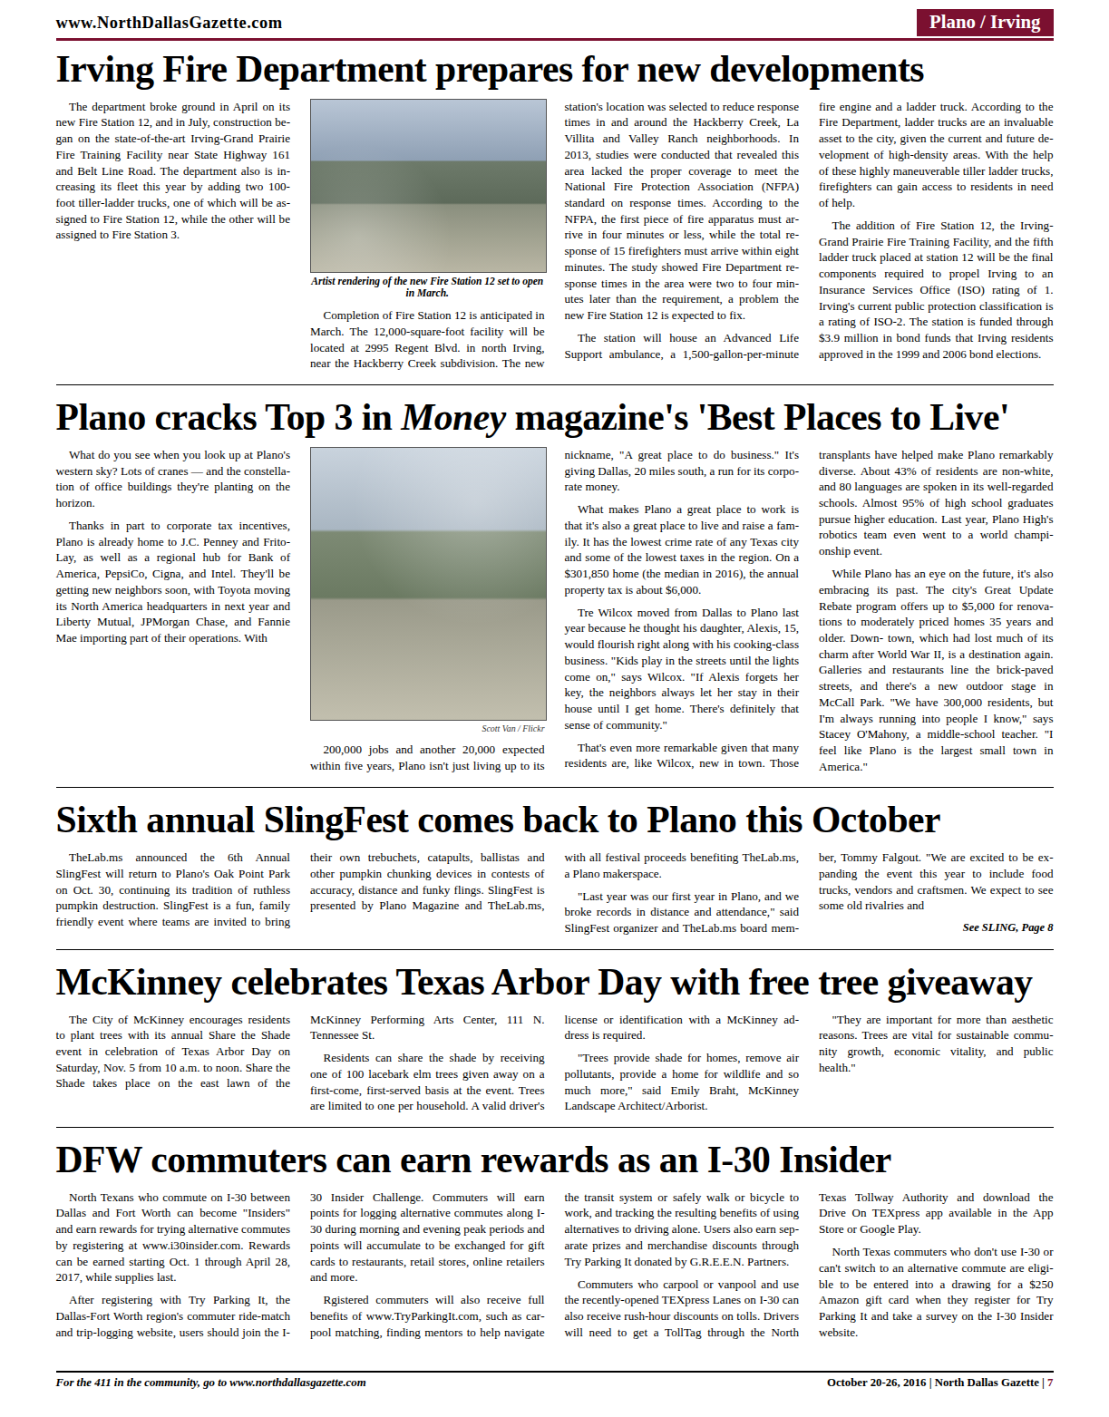www.NorthDallasGazette.com
Plano / Irving
Irving Fire Department prepares for new developments
The department broke ground in April on its new Fire Station 12, and in July, construction began on the state-of-the-art Irving-Grand Prairie Fire Training Facility near State Highway 161 and Belt Line Road. The department also is increasing its fleet this year by adding two 100-foot tiller-ladder trucks, one of which will be assigned to Fire Station 12, while the other will be assigned to Fire Station 3.
Artist rendering of the new Fire Station 12 set to open in March.
Completion of Fire Station 12 is anticipated in March. The 12,000-square-foot facility will be located at 2995 Regent Blvd. in north Irving, near the Hackberry Creek subdivision. The new station's location was selected to reduce response times in and around the Hackberry Creek, La Villita and Valley Ranch neighborhoods. In 2013, studies were conducted that revealed this area lacked the proper coverage to meet the National Fire Protection Association (NFPA) standard on response times. According to the NFPA, the first piece of fire apparatus must arrive in four minutes or less, while the total response of 15 firefighters must arrive within eight minutes. The study showed Fire Department response times in the area were two to four minutes later than the requirement, a problem the new Fire Station 12 is expected to fix.
The station will house an Advanced Life Support ambulance, a 1,500-gallon-per-minute fire engine and a ladder truck. According to the Fire Department, ladder trucks are an invaluable asset to the city, given the current and future development of high-density areas. With the help of these highly maneuverable tiller ladder trucks, firefighters can gain access to residents in need of help.
The addition of Fire Station 12, the Irving-Grand Prairie Fire Training Facility, and the fifth ladder truck placed at station 12 will be the final components required to propel Irving to an Insurance Services Office (ISO) rating of 1. Irving's current public protection classification is a rating of ISO-2. The station is funded through $3.9 million in bond funds that Irving residents approved in the 1999 and 2006 bond elections.
Plano cracks Top 3 in Money magazine's 'Best Places to Live'
What do you see when you look up at Plano's western sky? Lots of cranes — and the constellation of office buildings they're planting on the horizon.
Thanks in part to corporate tax incentives, Plano is already home to J.C. Penney and Frito-Lay, as well as a regional hub for Bank of America, PepsiCo, Cigna, and Intel. They'll be getting new neighbors soon, with Toyota moving its North America headquarters in next year and Liberty Mutual, JPMorgan Chase, and Fannie Mae importing part of their operations. With
Scott Van / Flickr
200,000 jobs and another 20,000 expected within five years, Plano isn't just living up to its nickname, "A great place to do business." It's giving Dallas, 20 miles south, a run for its corporate money.
What makes Plano a great place to work is that it's also a great place to live and raise a family. It has the lowest crime rate of any Texas city and some of the lowest taxes in the region. On a $301,850 home (the median in 2016), the annual property tax is about $6,000.
Tre Wilcox moved from Dallas to Plano last year because he thought his daughter, Alexis, 15, would flourish right along with his cooking-class business. "Kids play in the streets until the lights come on," says Wilcox. "If Alexis forgets her key, the neighbors always let her stay in their house until I get home. There's definitely that sense of community."
That's even more remarkable given that many residents are, like Wilcox, new in town. Those transplants have helped make Plano remarkably diverse. About 43% of residents are non-white, and 80 languages are spoken in its well-regarded schools. Almost 95% of high school graduates pursue higher education. Last year, Plano High's robotics team even went to a world championship event.
While Plano has an eye on the future, it's also embracing its past. The city's Great Update Rebate program offers up to $5,000 for renovations to moderately priced homes 35 years and older. Down- town, which had lost much of its charm after World War II, is a destination again. Galleries and restaurants line the brick-paved streets, and there's a new outdoor stage in McCall Park. "We have 300,000 residents, but I'm always running into people I know," says Stacey O'Mahony, a middle-school teacher. "I feel like Plano is the largest small town in America."
Sixth annual SlingFest comes back to Plano this October
TheLab.ms announced the 6th Annual SlingFest will return to Plano's Oak Point Park on Oct. 30, continuing its tradition of ruthless pumpkin destruction. SlingFest is a fun, family friendly event where teams are invited to bring their own trebuchets, catapults, ballistas and other pumpkin chunking devices in contests of accuracy, distance and funky flings. SlingFest is presented by Plano Magazine and TheLab.ms, with all festival proceeds benefiting TheLab.ms, a Plano makerspace.
"Last year was our first year in Plano, and we broke records in distance and attendance," said SlingFest organizer and TheLab.ms board member, Tommy Falgout. "We are excited to be expanding the event this year to include food trucks, vendors and craftsmen. We expect to see some old rivalries and
See SLING, Page 8
McKinney celebrates Texas Arbor Day with free tree giveaway
The City of McKinney encourages residents to plant trees with its annual Share the Shade event in celebration of Texas Arbor Day on Saturday, Nov. 5 from 10 a.m. to noon. Share the Shade takes place on the east lawn of the McKinney Performing Arts Center, 111 N. Tennessee St.
Residents can share the shade by receiving one of 100 lacebark elm trees given away on a first-come, first-served basis at the event. Trees are limited to one per household. A valid driver's license or identification with a McKinney address is required.
"Trees provide shade for homes, remove air pollutants, provide a home for wildlife and so much more," said Emily Braht, McKinney Landscape Architect/Arborist.
"They are important for more than aesthetic reasons. Trees are vital for sustainable community growth, economic vitality, and public health."
DFW commuters can earn rewards as an I-30 Insider
North Texans who commute on I-30 between Dallas and Fort Worth can become "Insiders" and earn rewards for trying alternative commutes by registering at www.i30insider.com. Rewards can be earned starting Oct. 1 through April 28, 2017, while supplies last.
After registering with Try Parking It, the Dallas-Fort Worth region's commuter ride-match and trip-logging website, users should join the I-30 Insider Challenge. Commuters will earn points for logging alternative commutes along I-30 during morning and evening peak periods and points will accumulate to be exchanged for gift cards to restaurants, retail stores, online retailers and more.
Rgistered commuters will also receive full benefits of www.TryParkingIt.com, such as carpool matching, finding mentors to help navigate the transit system or safely walk or bicycle to work, and tracking the resulting benefits of using alternatives to driving alone. Users also earn separate prizes and merchandise discounts through Try Parking It donated by G.R.E.E.N. Partners.
Commuters who carpool or vanpool and use the recently-opened TEXpress Lanes on I-30 can also receive rush-hour discounts on tolls. Drivers will need to get a TollTag through the North Texas Tollway Authority and download the Drive On TEXpress app available in the App Store or Google Play.
North Texas commuters who don't use I-30 or can't switch to an alternative commute are eligible to be entered into a drawing for a $250 Amazon gift card when they register for Try Parking It and take a survey on the I-30 Insider website.
For the 411 in the community, go to www.northdallasgazette.com
October 20-26, 2016 | North Dallas Gazette | 7